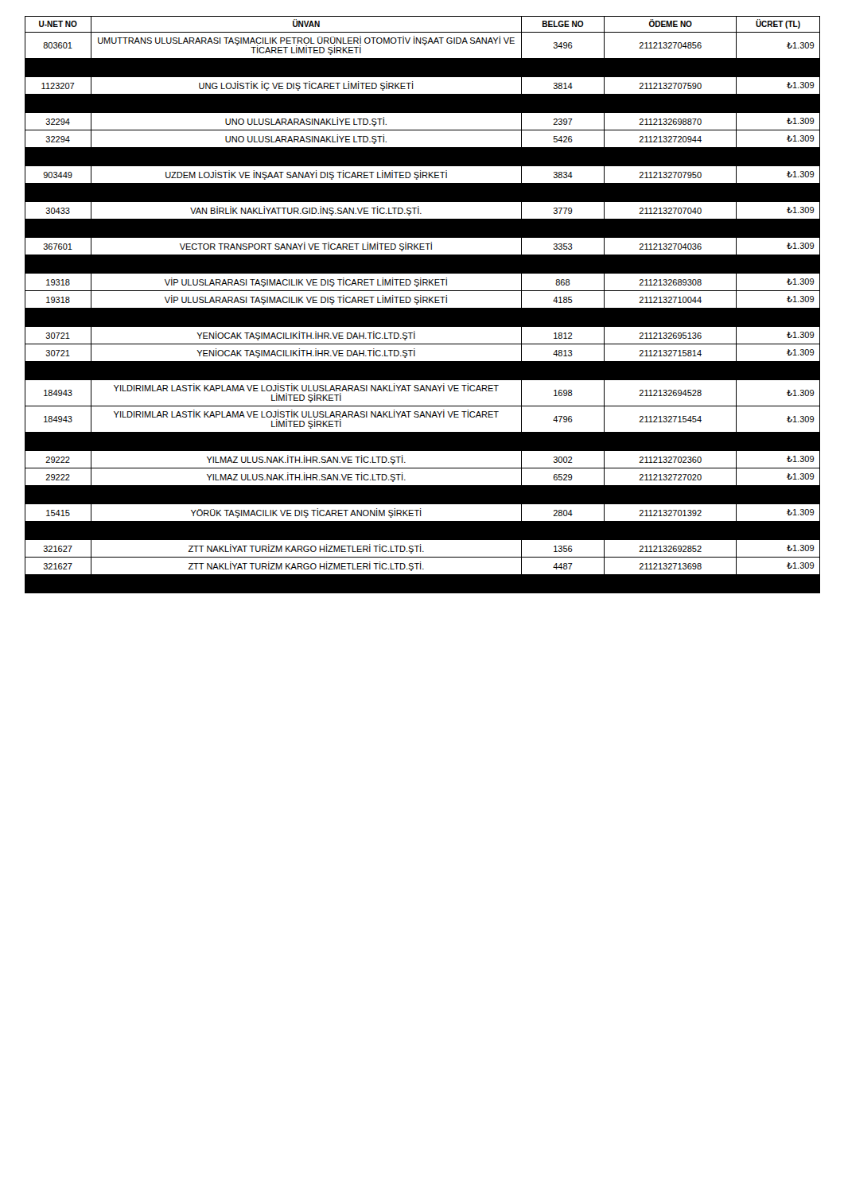| U-NET NO | ÜNVAN | BELGE NO | ÖDEME NO | ÜCRET (TL) |
| --- | --- | --- | --- | --- |
| 803601 | UMUTTRANS ULUSLARARASI TAŞIMACILIK PETROL ÜRÜNLERİ OTOMOTİV İNŞAAT GIDA SANAYİ VE TİCARET LİMİTED ŞİRKETİ | 3496 | 2112132704856 | ₺1.309 |
| 1123207 | UNG LOJİSTİK İÇ VE DIŞ TİCARET LİMİTED ŞİRKETİ | 3814 | 2112132707590 | ₺1.309 |
| 32294 | UNO ULUSLARARASINAKLİYE LTD.ŞTİ. | 2397 | 2112132698870 | ₺1.309 |
| 32294 | UNO ULUSLARARASINAKLİYE LTD.ŞTİ. | 5426 | 2112132720944 | ₺1.309 |
| 903449 | UZDEM LOJİSTİK VE İNŞAAT SANAYİ DIŞ TİCARET LİMİTED ŞİRKETİ | 3834 | 2112132707950 | ₺1.309 |
| 30433 | VAN BİRLİK NAKLİYATTUR.GID.İNŞ.SAN.VE TİC.LTD.ŞTİ. | 3779 | 2112132707040 | ₺1.309 |
| 367601 | VECTOR TRANSPORT SANAYİ VE TİCARET LİMİTED ŞİRKETİ | 3353 | 2112132704036 | ₺1.309 |
| 19318 | VİP ULUSLARARASI TAŞIMACILIK VE DIŞ TİCARET LİMİTED ŞİRKETİ | 868 | 2112132689308 | ₺1.309 |
| 19318 | VİP ULUSLARARASI TAŞIMACILIK VE DIŞ TİCARET LİMİTED ŞİRKETİ | 4185 | 2112132710044 | ₺1.309 |
| 30721 | YENİOCAK TAŞIMACILIKİTH.İHR.VE DAH.TİC.LTD.ŞTİ | 1812 | 2112132695136 | ₺1.309 |
| 30721 | YENİOCAK TAŞIMACILIKİTH.İHR.VE DAH.TİC.LTD.ŞTİ | 4813 | 2112132715814 | ₺1.309 |
| 184943 | YILDIRIMLAR LASTİK KAPLAMA VE LOJİSTİK ULUSLARARASI NAKLİYAT SANAYİ VE TİCARET LİMİTED ŞİRKETİ | 1698 | 2112132694528 | ₺1.309 |
| 184943 | YILDIRIMLAR LASTİK KAPLAMA VE LOJİSTİK ULUSLARARASI NAKLİYAT SANAYİ VE TİCARET LİMİTED ŞİRKETİ | 4796 | 2112132715454 | ₺1.309 |
| 29222 | YILMAZ ULUS.NAK.İTH.İHR.SAN.VE TİC.LTD.ŞTİ. | 3002 | 2112132702360 | ₺1.309 |
| 29222 | YILMAZ ULUS.NAK.İTH.İHR.SAN.VE TİC.LTD.ŞTİ. | 6529 | 2112132727020 | ₺1.309 |
| 15415 | YÖRÜK TAŞIMACILIK VE DIŞ TİCARET ANONİM ŞİRKETİ | 2804 | 2112132701392 | ₺1.309 |
| 321627 | ZTT NAKLİYAT TURİZM KARGO HİZMETLERİ TİC.LTD.ŞTİ. | 1356 | 2112132692852 | ₺1.309 |
| 321627 | ZTT NAKLİYAT TURİZM KARGO HİZMETLERİ TİC.LTD.ŞTİ. | 4487 | 2112132713698 | ₺1.309 |